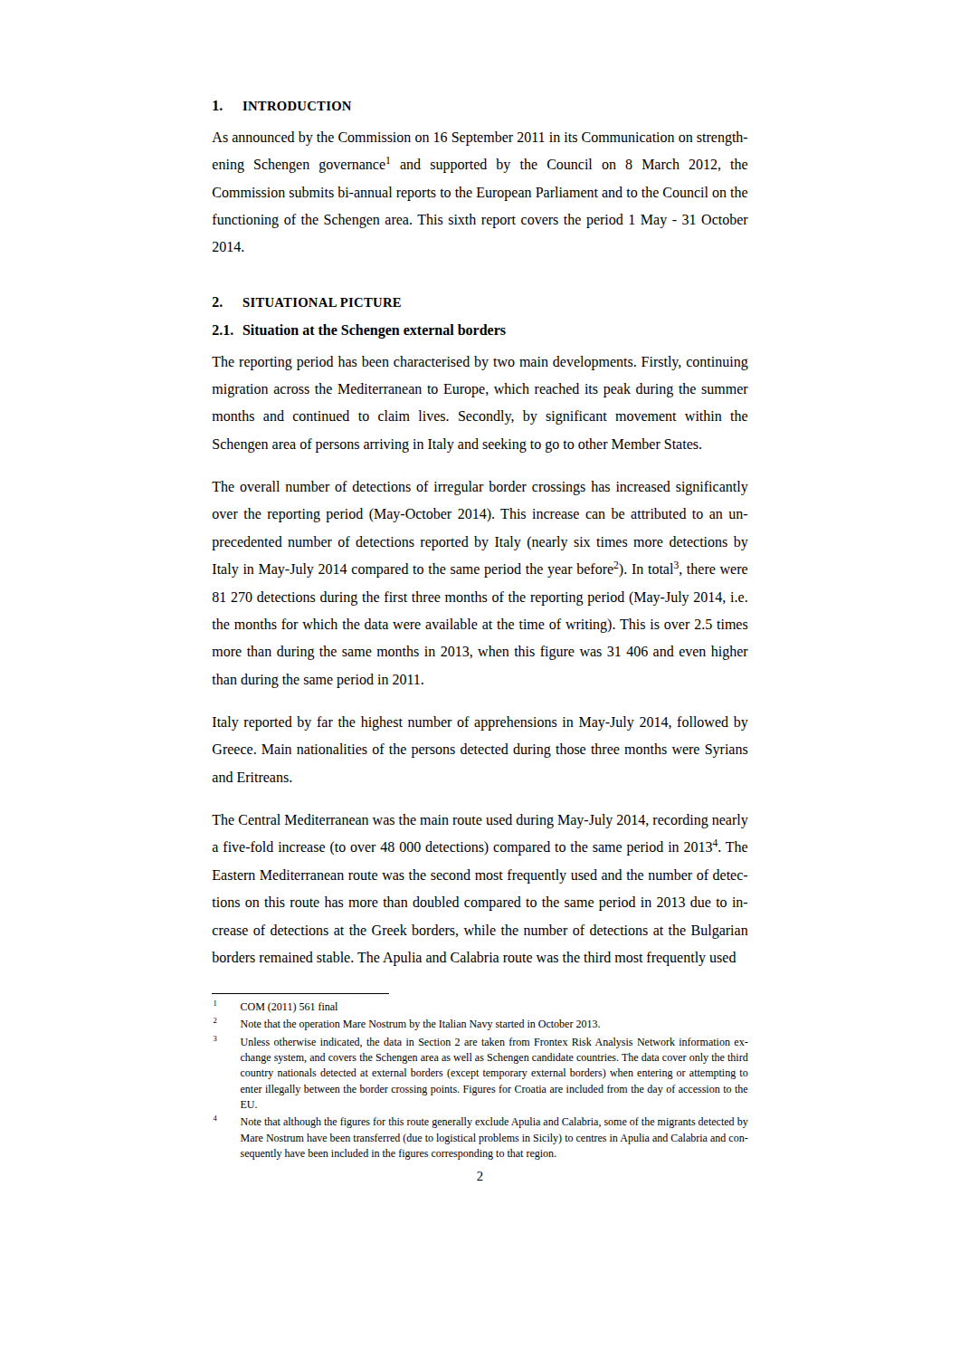1. Introduction
As announced by the Commission on 16 September 2011 in its Communication on strengthening Schengen governance1 and supported by the Council on 8 March 2012, the Commission submits bi-annual reports to the European Parliament and to the Council on the functioning of the Schengen area. This sixth report covers the period 1 May - 31 October 2014.
2. Situational picture
2.1. Situation at the Schengen external borders
The reporting period has been characterised by two main developments. Firstly, continuing migration across the Mediterranean to Europe, which reached its peak during the summer months and continued to claim lives. Secondly, by significant movement within the Schengen area of persons arriving in Italy and seeking to go to other Member States.
The overall number of detections of irregular border crossings has increased significantly over the reporting period (May-October 2014). This increase can be attributed to an unprecedented number of detections reported by Italy (nearly six times more detections by Italy in May-July 2014 compared to the same period the year before2). In total3, there were 81 270 detections during the first three months of the reporting period (May-July 2014, i.e. the months for which the data were available at the time of writing). This is over 2.5 times more than during the same months in 2013, when this figure was 31 406 and even higher than during the same period in 2011.
Italy reported by far the highest number of apprehensions in May-July 2014, followed by Greece. Main nationalities of the persons detected during those three months were Syrians and Eritreans.
The Central Mediterranean was the main route used during May-July 2014, recording nearly a five-fold increase (to over 48 000 detections) compared to the same period in 20134. The Eastern Mediterranean route was the second most frequently used and the number of detections on this route has more than doubled compared to the same period in 2013 due to increase of detections at the Greek borders, while the number of detections at the Bulgarian borders remained stable. The Apulia and Calabria route was the third most frequently used
1
COM (2011) 561 final
2
Note that the operation Mare Nostrum by the Italian Navy started in October 2013.
3
Unless otherwise indicated, the data in Section 2 are taken from Frontex Risk Analysis Network information exchange system, and covers the Schengen area as well as Schengen candidate countries. The data cover only the third country nationals detected at external borders (except temporary external borders) when entering or attempting to enter illegally between the border crossing points. Figures for Croatia are included from the day of accession to the EU.
4
Note that although the figures for this route generally exclude Apulia and Calabria, some of the migrants detected by Mare Nostrum have been transferred (due to logistical problems in Sicily) to centres in Apulia and Calabria and consequently have been included in the figures corresponding to that region.
2